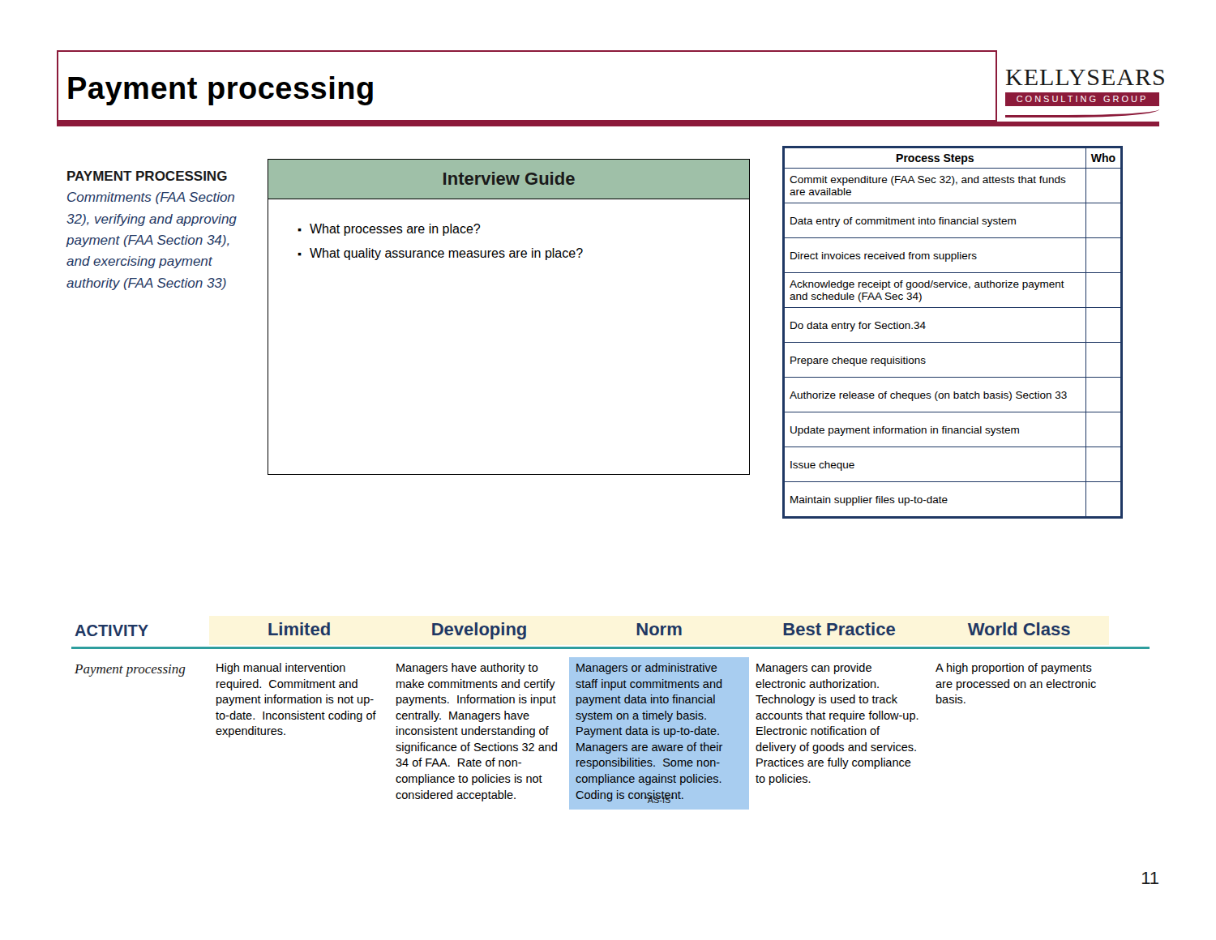Payment processing
KELLY SEARS
CONSULTING GROUP
PAYMENT PROCESSING
Commitments (FAA Section 32), verifying and approving payment (FAA Section 34), and exercising payment authority (FAA Section 33)
Interview Guide
What processes are in place?
What quality assurance measures are in place?
| Process Steps | Who |
| --- | --- |
| Commit expenditure (FAA Sec 32), and attests that funds are available | |
| Data entry of commitment into financial system | |
| Direct invoices received from suppliers | |
| Acknowledge receipt of good/service, authorize payment and schedule (FAA Sec 34) | |
| Do data entry for Section.34 | |
| Prepare cheque requisitions | |
| Authorize release of cheques (on batch basis) Section 33 | |
| Update payment information in financial system | |
| Issue cheque | |
| Maintain supplier files up-to-date | |
ACTIVITY
Limited
Developing
Norm
Best Practice
World Class
Payment processing
High manual intervention required. Commitment and payment information is not up-to-date. Inconsistent coding of expenditures.
Managers have authority to make commitments and certify payments. Information is input centrally. Managers have inconsistent understanding of significance of Sections 32 and 34 of FAA. Rate of non-compliance to policies is not considered acceptable.
Managers or administrative staff input commitments and payment data into financial system on a timely basis. Payment data is up-to-date. Managers are aware of their responsibilities. Some non-compliance against policies. Coding is consistent.
"AS-IS"
Managers can provide electronic authorization. Technology is used to track accounts that require follow-up. Electronic notification of delivery of goods and services. Practices are fully compliance to policies.
A high proportion of payments are processed on an electronic basis.
11